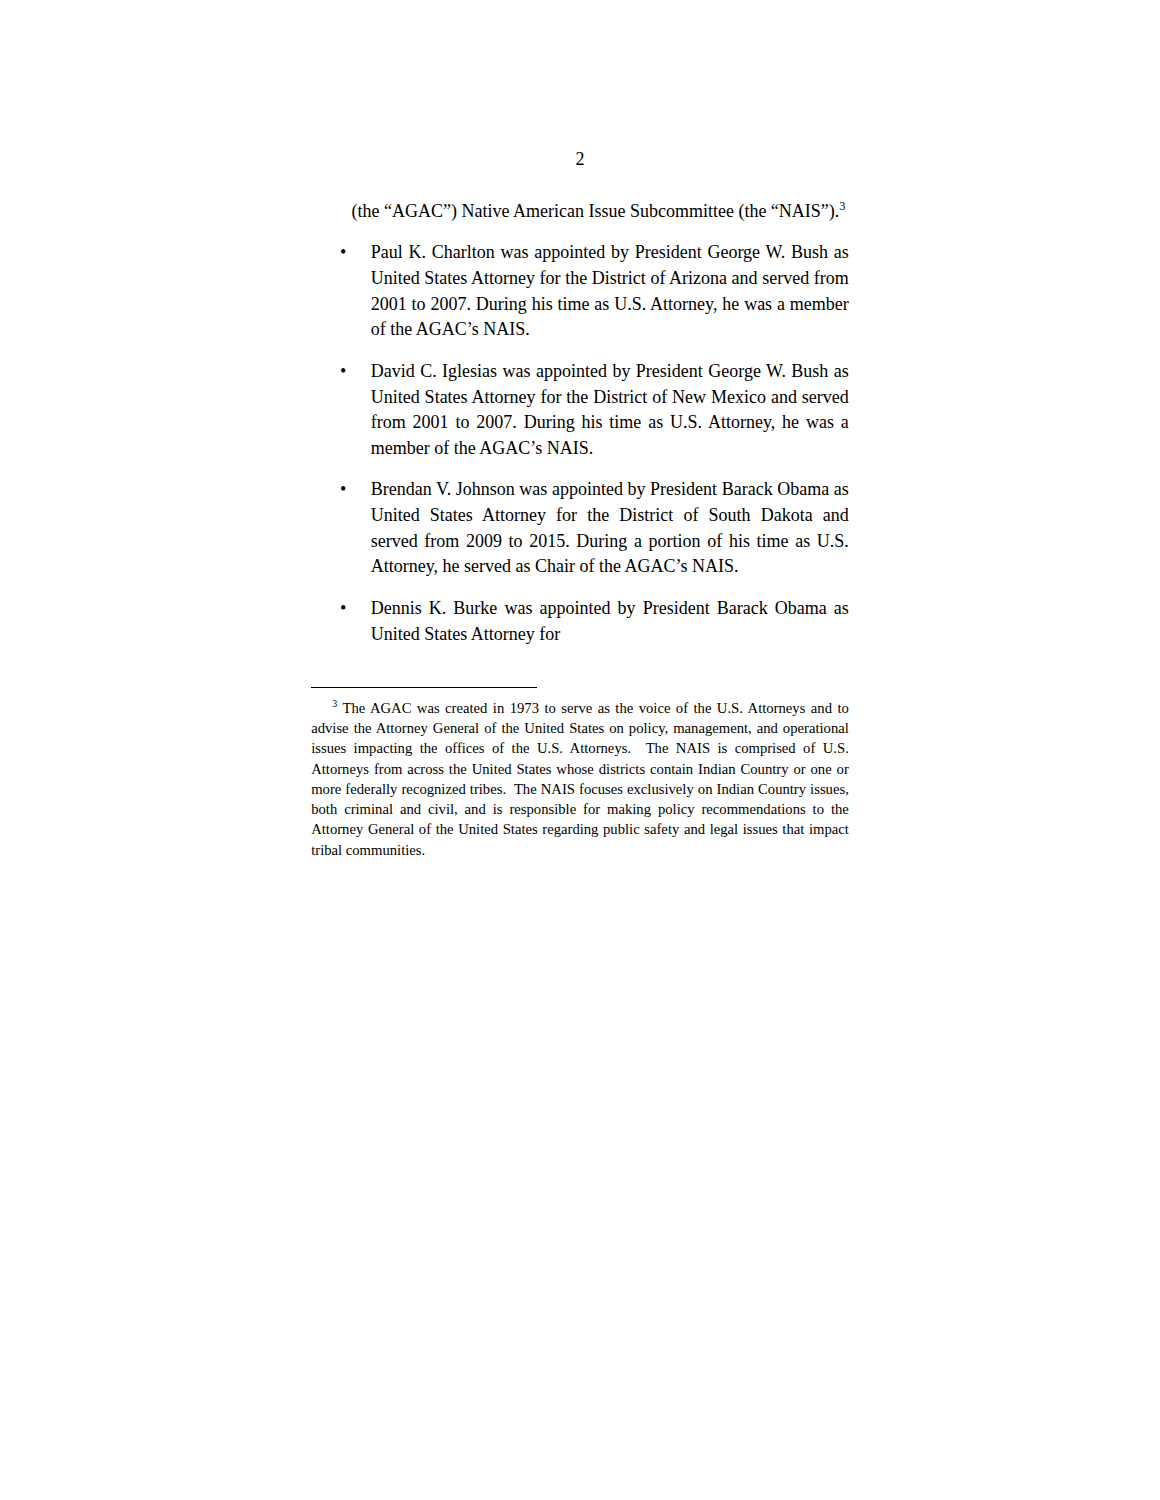2
(the “AGAC”) Native American Issue Subcommittee (the “NAIS”).3
Paul K. Charlton was appointed by President George W. Bush as United States Attorney for the District of Arizona and served from 2001 to 2007. During his time as U.S. Attorney, he was a member of the AGAC’s NAIS.
David C. Iglesias was appointed by President George W. Bush as United States Attorney for the District of New Mexico and served from 2001 to 2007. During his time as U.S. Attorney, he was a member of the AGAC’s NAIS.
Brendan V. Johnson was appointed by President Barack Obama as United States Attorney for the District of South Dakota and served from 2009 to 2015. During a portion of his time as U.S. Attorney, he served as Chair of the AGAC’s NAIS.
Dennis K. Burke was appointed by President Barack Obama as United States Attorney for
3 The AGAC was created in 1973 to serve as the voice of the U.S. Attorneys and to advise the Attorney General of the United States on policy, management, and operational issues impacting the offices of the U.S. Attorneys. The NAIS is comprised of U.S. Attorneys from across the United States whose districts contain Indian Country or one or more federally recognized tribes. The NAIS focuses exclusively on Indian Country issues, both criminal and civil, and is responsible for making policy recommendations to the Attorney General of the United States regarding public safety and legal issues that impact tribal communities.